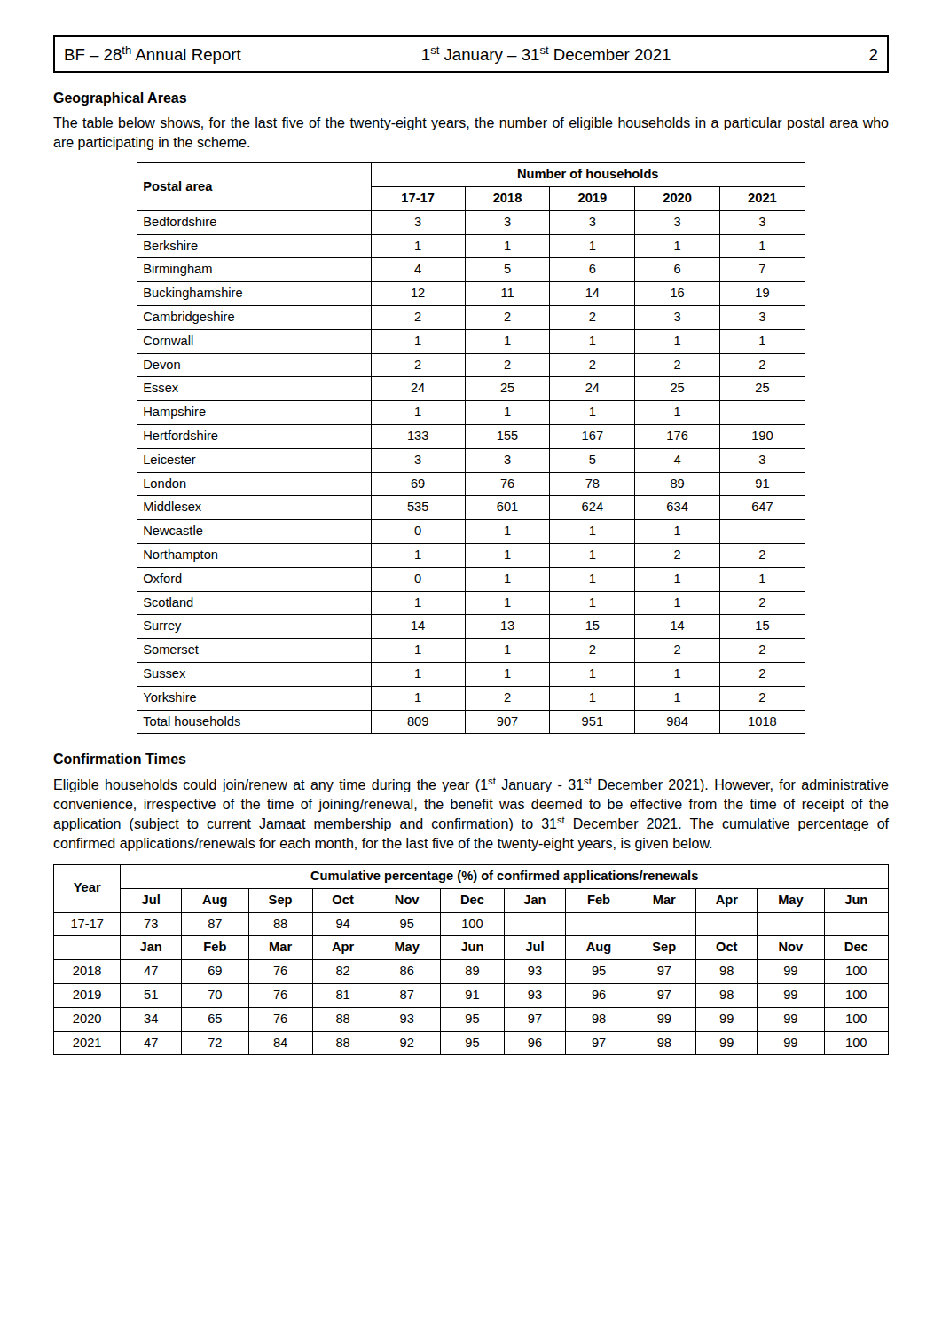BF – 28th Annual Report
1st January – 31st December 2021
2
Geographical Areas
The table below shows, for the last five of the twenty-eight years, the number of eligible households in a particular postal area who are participating in the scheme.
| Postal area | Number of households |
| --- | --- |
| 17-17 | 2018 | 2019 | 2020 | 2021 |
| Bedfordshire | 3 | 3 | 3 | 3 | 3 |
| Berkshire | 1 | 1 | 1 | 1 | 1 |
| Birmingham | 4 | 5 | 6 | 6 | 7 |
| Buckinghamshire | 12 | 11 | 14 | 16 | 19 |
| Cambridgeshire | 2 | 2 | 2 | 3 | 3 |
| Cornwall | 1 | 1 | 1 | 1 | 1 |
| Devon | 2 | 2 | 2 | 2 | 2 |
| Essex | 24 | 25 | 24 | 25 | 25 |
| Hampshire | 1 | 1 | 1 | 1 | |
| Hertfordshire | 133 | 155 | 167 | 176 | 190 |
| Leicester | 3 | 3 | 5 | 4 | 3 |
| London | 69 | 76 | 78 | 89 | 91 |
| Middlesex | 535 | 601 | 624 | 634 | 647 |
| Newcastle | 0 | 1 | 1 | 1 | |
| Northampton | 1 | 1 | 1 | 2 | 2 |
| Oxford | 0 | 1 | 1 | 1 | 1 |
| Scotland | 1 | 1 | 1 | 1 | 2 |
| Surrey | 14 | 13 | 15 | 14 | 15 |
| Somerset | 1 | 1 | 2 | 2 | 2 |
| Sussex | 1 | 1 | 1 | 1 | 2 |
| Yorkshire | 1 | 2 | 1 | 1 | 2 |
| Total households | 809 | 907 | 951 | 984 | 1018 |
Confirmation Times
Eligible households could join/renew at any time during the year (1st January - 31st December 2021). However, for administrative convenience, irrespective of the time of joining/renewal, the benefit was deemed to be effective from the time of receipt of the application (subject to current Jamaat membership and confirmation) to 31st December 2021. The cumulative percentage of confirmed applications/renewals for each month, for the last five of the twenty-eight years, is given below.
| Year | Cumulative percentage (%) of confirmed applications/renewals |
| --- | --- |
| Jul | Aug | Sep | Oct | Nov | Dec | Jan | Feb | Mar | Apr | May | Jun |
| 17-17 | 73 | 87 | 88 | 94 | 95 | 100 | | | | | | |
| | Jan | Feb | Mar | Apr | May | Jun | Jul | Aug | Sep | Oct | Nov | Dec |
| 2018 | 47 | 69 | 76 | 82 | 86 | 89 | 93 | 95 | 97 | 98 | 99 | 100 |
| 2019 | 51 | 70 | 76 | 81 | 87 | 91 | 93 | 96 | 97 | 98 | 99 | 100 |
| 2020 | 34 | 65 | 76 | 88 | 93 | 95 | 97 | 98 | 99 | 99 | 99 | 100 |
| 2021 | 47 | 72 | 84 | 88 | 92 | 95 | 96 | 97 | 98 | 99 | 99 | 100 |